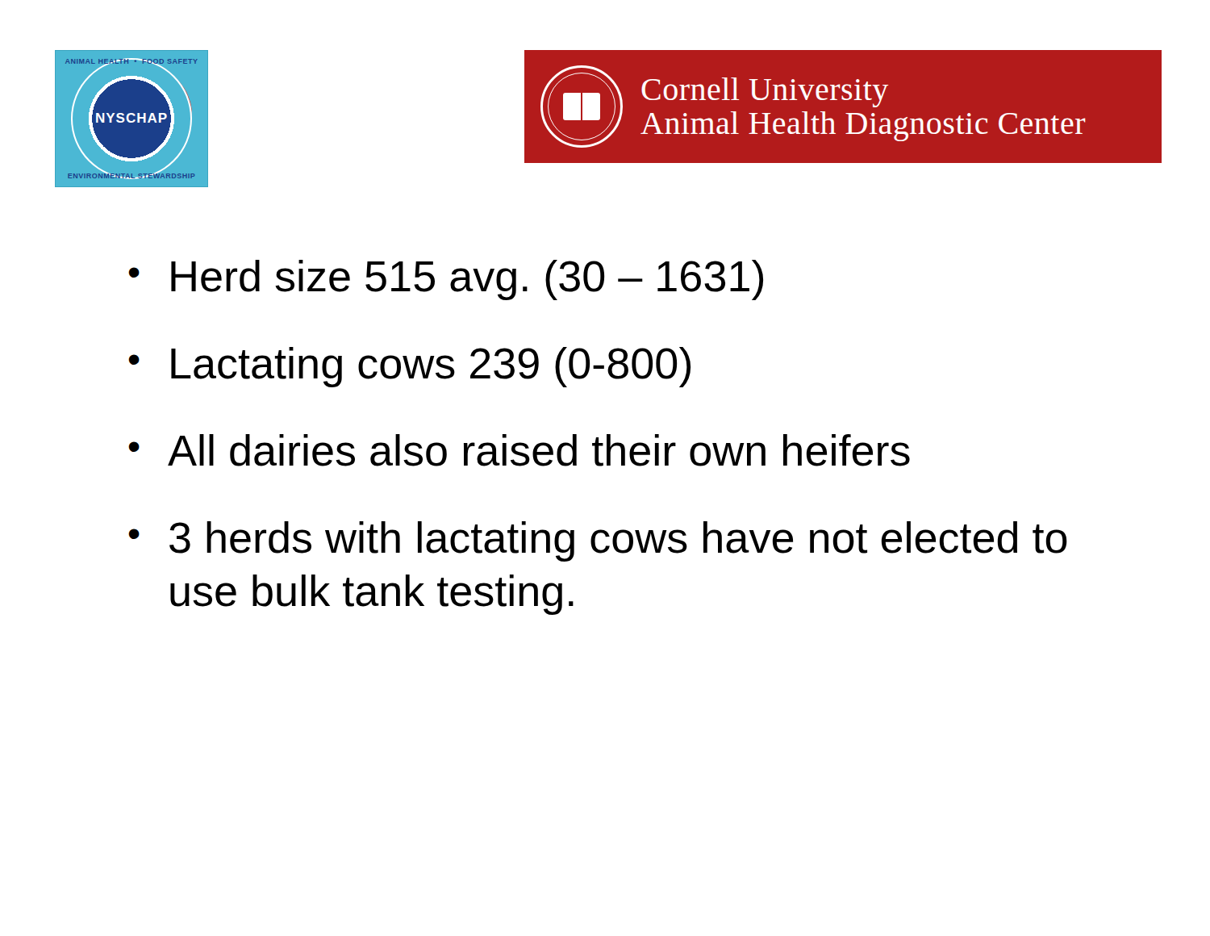ANIMAL HEALTH • FOOD SAFETY
NYSCHAP
ENVIRONMENTAL STEWARDSHIP
Cornell University
Animal Health Diagnostic Center
Herd size 515 avg. (30 – 1631)
Lactating cows 239 (0-800)
All dairies also raised their own heifers
3 herds with lactating cows have not elected to use bulk tank testing.